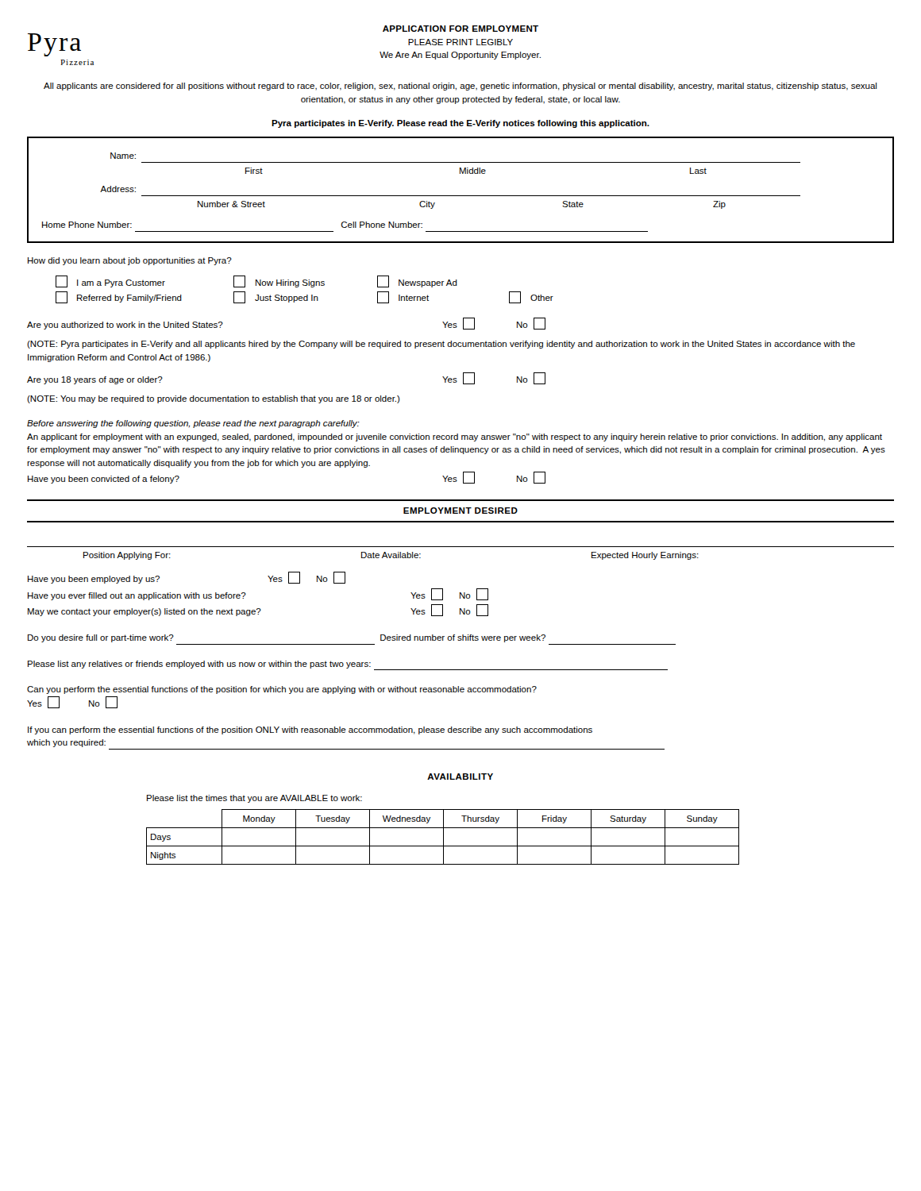PyraPizzeria
APPLICATION FOR EMPLOYMENT
PLEASE PRINT LEGIBLY
We Are An Equal Opportunity Employer.
All applicants are considered for all positions without regard to race, color, religion, sex, national origin, age, genetic information, physical or mental disability, ancestry, marital status, citizenship status, sexual orientation, or status in any other group protected by federal, state, or local law.
Pyra participates in E-Verify. Please read the E-Verify notices following this application.
Name:
First Middle Last
Address:
Number & Street City State Zip
Home Phone Number: Cell Phone Number:
How did you learn about job opportunities at Pyra?
| | I am a Pyra Customer | | Now Hiring Signs | | Newspaper Ad | | |
| | Referred by Family/Friend | | Just Stopped In | | Internet | | Other |
Are you authorized to work in the United States? Yes No
(NOTE: Pyra participates in E-Verify and all applicants hired by the Company will be required to present documentation verifying identity and authorization to work in the United States in accordance with the Immigration Reform and Control Act of 1986.)
Are you 18 years of age or older? Yes No
(NOTE: You may be required to provide documentation to establish that you are 18 or older.)
Before answering the following question, please read the next paragraph carefully:
An applicant for employment with an expunged, sealed, pardoned, impounded or juvenile conviction record may answer "no" with respect to any inquiry herein relative to prior convictions. In addition, any applicant for employment may answer "no" with respect to any inquiry relative to prior convictions in all cases of delinquency or as a child in need of services, which did not result in a complain for criminal prosecution. A yes response will not automatically disqualify you from the job for which you are applying.
Have you been convicted of a felony? Yes No
EMPLOYMENT DESIRED
Position Applying For: Date Available: Expected Hourly Earnings:
Have you been employed by us? Yes No
Have you ever filled out an application with us before? Yes No
May we contact your employer(s) listed on the next page? Yes No
Do you desire full or part-time work? Desired number of shifts were per week?
Please list any relatives or friends employed with us now or within the past two years:
Can you perform the essential functions of the position for which you are applying with or without reasonable accommodation?
Yes No
If you can perform the essential functions of the position ONLY with reasonable accommodation, please describe any such accommodations
which you required:
AVAILABILITY
Please list the times that you are AVAILABLE to work:
| | Monday | Tuesday | Wednesday | Thursday | Friday | Saturday | Sunday |
| --- | --- | --- | --- | --- | --- | --- | --- |
| Days | | | | | | | |
| Nights | | | | | | | |